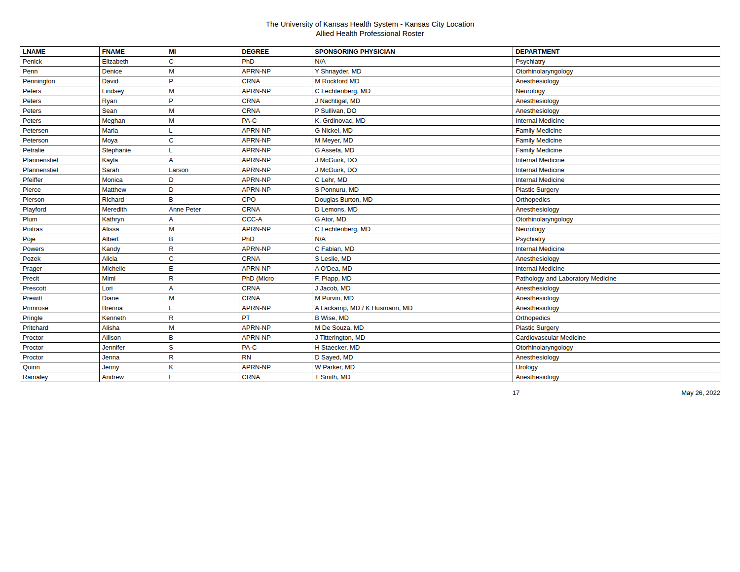The University of Kansas Health System - Kansas City Location
Allied Health Professional Roster
| LNAME | FNAME | MI | DEGREE | SPONSORING PHYSICIAN | DEPARTMENT |
| --- | --- | --- | --- | --- | --- |
| Penick | Elizabeth | C | PhD | N/A | Psychiatry |
| Penn | Denice | M | APRN-NP | Y Shnayder, MD | Otorhinolaryngology |
| Pennington | David | P | CRNA | M Rockford MD | Anesthesiology |
| Peters | Lindsey | M | APRN-NP | C Lechtenberg, MD | Neurology |
| Peters | Ryan | P | CRNA | J Nachtigal, MD | Anesthesiology |
| Peters | Sean | M | CRNA | P Sullivan, DO | Anesthesiology |
| Peters | Meghan | M | PA-C | K. Grdinovac, MD | Internal Medicine |
| Petersen | Maria | L | APRN-NP | G Nickel, MD | Family Medicine |
| Peterson | Moya | C | APRN-NP | M Meyer, MD | Family Medicine |
| Petralie | Stephanie | L | APRN-NP | G Assefa, MD | Family Medicine |
| Pfannenstiel | Kayla | A | APRN-NP | J McGuirk, DO | Internal Medicine |
| Pfannenstiel | Sarah | Larson | APRN-NP | J McGuirk, DO | Internal Medicine |
| Pfeiffer | Monica | D | APRN-NP | C Lehr, MD | Internal Medicine |
| Pierce | Matthew | D | APRN-NP | S Ponnuru, MD | Plastic Surgery |
| Pierson | Richard | B | CPO | Douglas Burton, MD | Orthopedics |
| Playford | Meredith | Anne Peter | CRNA | D Lemons, MD | Anesthesiology |
| Plum | Kathryn | A | CCC-A | G Ator, MD | Otorhinolaryngology |
| Poitras | Alissa | M | APRN-NP | C Lechtenberg, MD | Neurology |
| Poje | Albert | B | PhD | N/A | Psychiatry |
| Powers | Kandy | R | APRN-NP | C Fabian, MD | Internal Medicine |
| Pozek | Alicia | C | CRNA | S Leslie, MD | Anesthesiology |
| Prager | Michelle | E | APRN-NP | A O'Dea, MD | Internal Medicine |
| Precit | Mimi | R | PhD (Micro | F. Plapp, MD | Pathology and Laboratory Medicine |
| Prescott | Lori | A | CRNA | J Jacob, MD | Anesthesiology |
| Prewitt | Diane | M | CRNA | M Purvin, MD | Anesthesiology |
| Primrose | Brenna | L | APRN-NP | A Lackamp, MD / K Husmann, MD | Anesthesiology |
| Pringle | Kenneth | R | PT | B Wise, MD | Orthopedics |
| Pritchard | Alisha | M | APRN-NP | M De Souza, MD | Plastic Surgery |
| Proctor | Allison | B | APRN-NP | J Titterington, MD | Cardiovascular Medicine |
| Proctor | Jennifer | S | PA-C | H Staecker, MD | Otorhinolaryngology |
| Proctor | Jenna | R | RN | D Sayed, MD | Anesthesiology |
| Quinn | Jenny | K | APRN-NP | W Parker, MD | Urology |
| Ramaley | Andrew | F | CRNA | T Smith, MD | Anesthesiology |
17
May 26, 2022